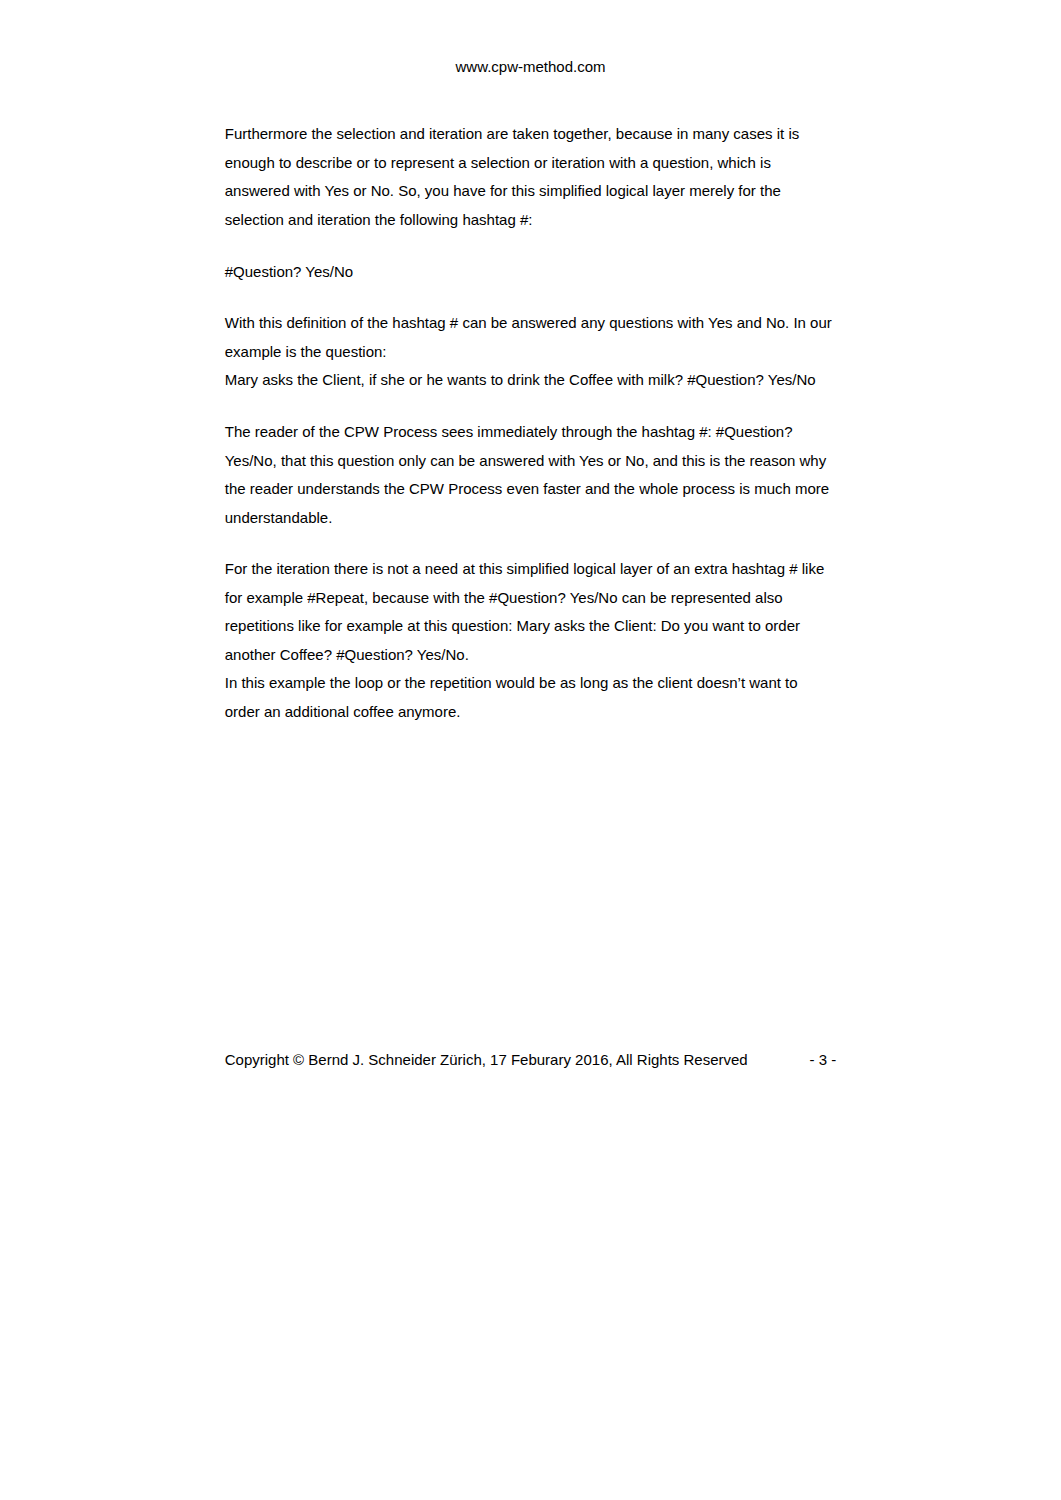www.cpw-method.com
Furthermore the selection and iteration are taken together, because in many cases it is enough to describe or to represent a selection or iteration with a question, which is answered with Yes or No. So, you have for this simplified logical layer merely for the selection and iteration the following hashtag #:
#Question? Yes/No
With this definition of the hashtag # can be answered any questions with Yes and No. In our example is the question:
Mary asks the Client, if she or he wants to drink the Coffee with milk? #Question? Yes/No
The reader of the CPW Process sees immediately through the hashtag #: #Question? Yes/No, that this question only can be answered with Yes or No, and this is the reason why the reader understands the CPW Process even faster and the whole process is much more understandable.
For the iteration there is not a need at this simplified logical layer of an extra hashtag # like for example #Repeat, because with the #Question? Yes/No can be represented also repetitions like for example at this question: Mary asks the Client: Do you want to order another Coffee? #Question? Yes/No.
In this example the loop or the repetition would be as long as the client doesn’t want to order an additional coffee anymore.
Copyright © Bernd J. Schneider Zürich, 17 Feburary 2016, All Rights Reserved - 3 -